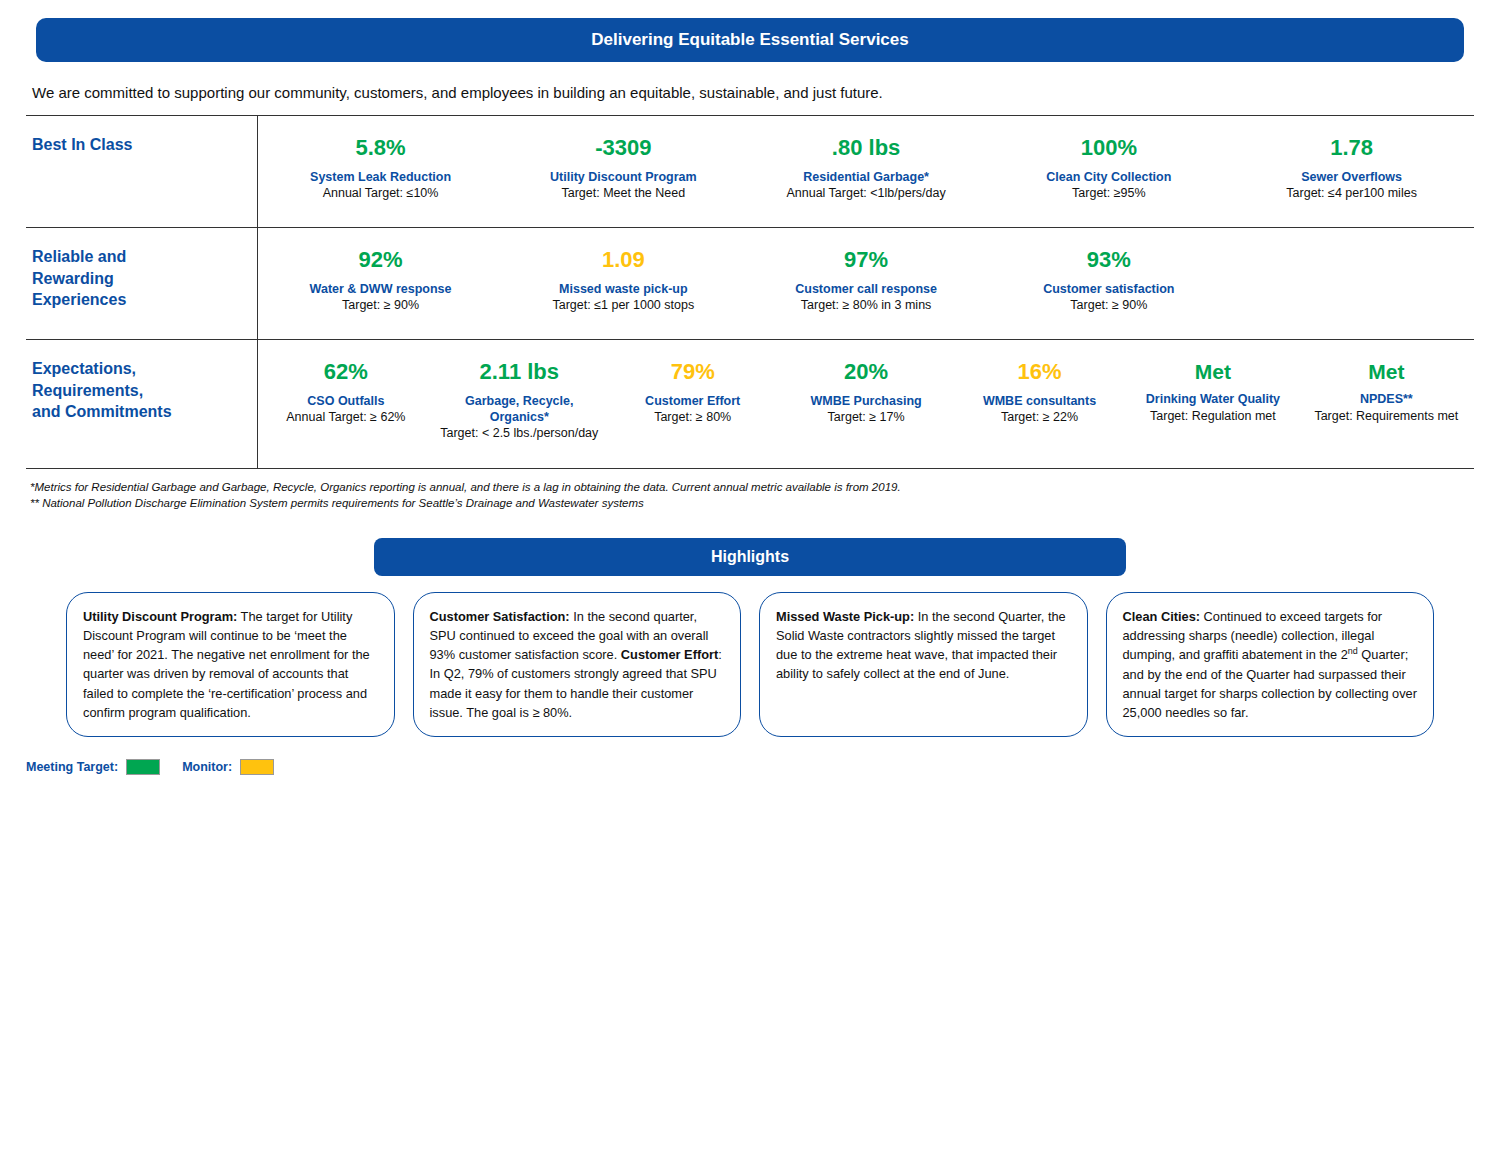Delivering Equitable Essential Services
We are committed to supporting our community, customers, and employees in building an equitable, sustainable, and just future.
| Best In Class | 5.8% System Leak Reduction Annual Target: ≤10% -3309 Utility Discount Program Target: Meet the Need .80 lbs Residential Garbage* Annual Target: <1lb/pers/day 100% Clean City Collection Target: ≥95% 1.78 Sewer Overflows Target: ≤4 per100 miles |
| Reliable and Rewarding Experiences | 92% Water & DWW response Target: ≥ 90% 1.09 Missed waste pick-up Target: ≤1 per 1000 stops 97% Customer call response Target: ≥ 80% in 3 mins 93% Customer satisfaction Target: ≥ 90% |
| Expectations, Requirements, and Commitments | 62% CSO Outfalls Annual Target: ≥ 62% 2.11 lbs Garbage, Recycle, Organics* Target: < 2.5 lbs./person/day 79% Customer Effort Target: ≥ 80% 20% WMBE Purchasing Target: ≥ 17% 16% WMBE consultants Target: ≥ 22% Met Drinking Water Quality Target: Regulation met Met NPDES** Target: Requirements met |
*Metrics for Residential Garbage and Garbage, Recycle, Organics reporting is annual, and there is a lag in obtaining the data. Current annual metric available is from 2019.
** National Pollution Discharge Elimination System permits requirements for Seattle’s Drainage and Wastewater systems
Highlights
Utility Discount Program: The target for Utility Discount Program will continue to be ‘meet the need’ for 2021. The negative net enrollment for the quarter was driven by removal of accounts that failed to complete the ‘re-certification’ process and confirm program qualification.
Customer Satisfaction: In the second quarter, SPU continued to exceed the goal with an overall 93% customer satisfaction score. Customer Effort: In Q2, 79% of customers strongly agreed that SPU made it easy for them to handle their customer issue. The goal is ≥ 80%.
Missed Waste Pick-up: In the second Quarter, the Solid Waste contractors slightly missed the target due to the extreme heat wave, that impacted their ability to safely collect at the end of June.
Clean Cities: Continued to exceed targets for addressing sharps (needle) collection, illegal dumping, and graffiti abatement in the 2nd Quarter; and by the end of the Quarter had surpassed their annual target for sharps collection by collecting over 25,000 needles so far.
Meeting Target: Monitor: